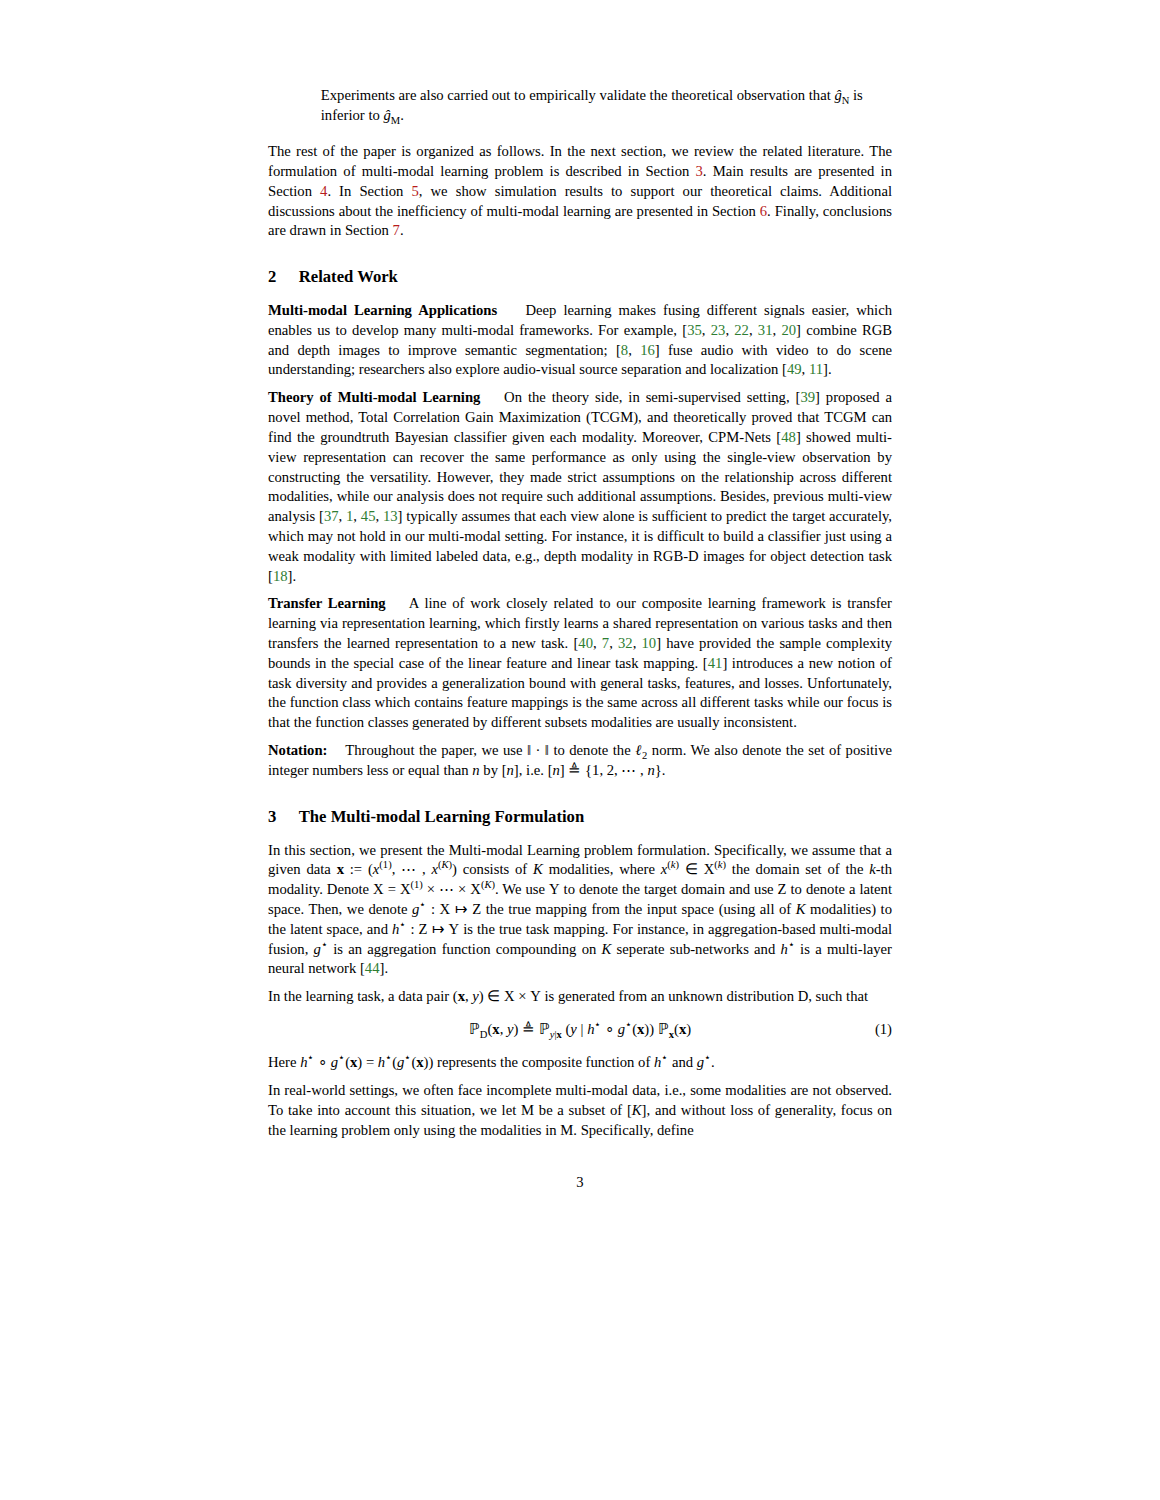Experiments are also carried out to empirically validate the theoretical observation that ĝN is inferior to ĝM.
The rest of the paper is organized as follows. In the next section, we review the related literature. The formulation of multi-modal learning problem is described in Section 3. Main results are presented in Section 4. In Section 5, we show simulation results to support our theoretical claims. Additional discussions about the inefficiency of multi-modal learning are presented in Section 6. Finally, conclusions are drawn in Section 7.
2 Related Work
Multi-modal Learning Applications Deep learning makes fusing different signals easier, which enables us to develop many multi-modal frameworks. For example, [35, 23, 22, 31, 20] combine RGB and depth images to improve semantic segmentation; [8, 16] fuse audio with video to do scene understanding; researchers also explore audio-visual source separation and localization [49, 11].
Theory of Multi-modal Learning On the theory side, in semi-supervised setting, [39] proposed a novel method, Total Correlation Gain Maximization (TCGM), and theoretically proved that TCGM can find the groundtruth Bayesian classifier given each modality. Moreover, CPM-Nets [48] showed multi-view representation can recover the same performance as only using the single-view observation by constructing the versatility. However, they made strict assumptions on the relationship across different modalities, while our analysis does not require such additional assumptions. Besides, previous multi-view analysis [37, 1, 45, 13] typically assumes that each view alone is sufficient to predict the target accurately, which may not hold in our multi-modal setting. For instance, it is difficult to build a classifier just using a weak modality with limited labeled data, e.g., depth modality in RGB-D images for object detection task [18].
Transfer Learning A line of work closely related to our composite learning framework is transfer learning via representation learning, which firstly learns a shared representation on various tasks and then transfers the learned representation to a new task. [40, 7, 32, 10] have provided the sample complexity bounds in the special case of the linear feature and linear task mapping. [41] introduces a new notion of task diversity and provides a generalization bound with general tasks, features, and losses. Unfortunately, the function class which contains feature mappings is the same across all different tasks while our focus is that the function classes generated by different subsets modalities are usually inconsistent.
Notation: Throughout the paper, we use ‖ · ‖ to denote the ℓ2 norm. We also denote the set of positive integer numbers less or equal than n by [n], i.e. [n] ≜ {1, 2, ⋯ , n}.
3 The Multi-modal Learning Formulation
In this section, we present the Multi-modal Learning problem formulation. Specifically, we assume that a given data x := (x(1), ⋯ , x(K)) consists of K modalities, where x(k) ∈ X(k) the domain set of the k-th modality. Denote X = X(1) × ⋯ × X(K). We use Y to denote the target domain and use Z to denote a latent space. Then, we denote g⋆ : X ↦ Z the true mapping from the input space (using all of K modalities) to the latent space, and h⋆ : Z ↦ Y is the true task mapping. For instance, in aggregation-based multi-modal fusion, g⋆ is an aggregation function compounding on K seperate sub-networks and h⋆ is a multi-layer neural network [44].
In the learning task, a data pair (x, y) ∈ X × Y is generated from an unknown distribution D, such that
ℙD(x, y) ≜ ℙy|x (y | h⋆ ∘ g⋆(x)) ℙx(x)
(1)
Here h⋆ ∘ g⋆(x) = h⋆(g⋆(x)) represents the composite function of h⋆ and g⋆.
In real-world settings, we often face incomplete multi-modal data, i.e., some modalities are not observed. To take into account this situation, we let M be a subset of [K], and without loss of generality, focus on the learning problem only using the modalities in M. Specifically, define
3